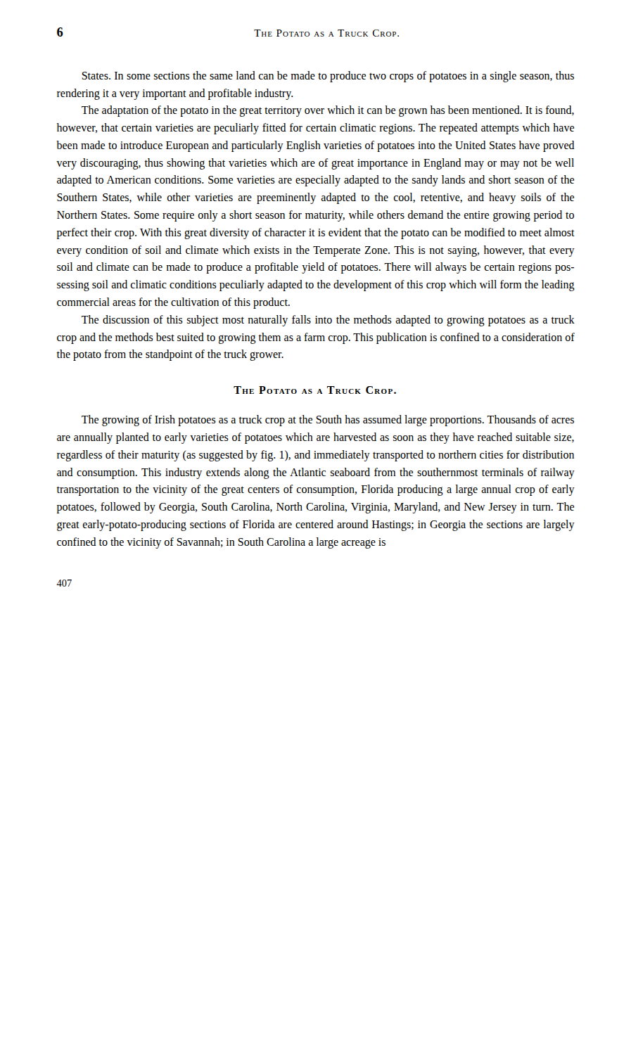6 The Potato as a Truck Crop.
States. In some sections the same land can be made to produce two crops of potatoes in a single season, thus rendering it a very important and profitable industry.
The adaptation of the potato in the great territory over which it can be grown has been mentioned. It is found, however, that certain varieties are peculiarly fitted for certain climatic regions. The repeated attempts which have been made to introduce European and particularly English varieties of potatoes into the United States have proved very discouraging, thus showing that varieties which are of great importance in England may or may not be well adapted to American conditions. Some varieties are especially adapted to the sandy lands and short season of the Southern States, while other varieties are preeminently adapted to the cool, retentive, and heavy soils of the Northern States. Some require only a short season for maturity, while others demand the entire growing period to perfect their crop. With this great diversity of character it is evident that the potato can be modified to meet almost every condition of soil and climate which exists in the Temperate Zone. This is not saying, however, that every soil and climate can be made to produce a profitable yield of potatoes. There will always be certain regions possessing soil and climatic conditions peculiarly adapted to the development of this crop which will form the leading commercial areas for the cultivation of this product.
The discussion of this subject most naturally falls into the methods adapted to growing potatoes as a truck crop and the methods best suited to growing them as a farm crop. This publication is confined to a consideration of the potato from the standpoint of the truck grower.
The Potato as a Truck Crop.
The growing of Irish potatoes as a truck crop at the South has assumed large proportions. Thousands of acres are annually planted to early varieties of potatoes which are harvested as soon as they have reached suitable size, regardless of their maturity (as suggested by fig. 1), and immediately transported to northern cities for distribution and consumption. This industry extends along the Atlantic seaboard from the southernmost terminals of railway transportation to the vicinity of the great centers of consumption, Florida producing a large annual crop of early potatoes, followed by Georgia, South Carolina, North Carolina, Virginia, Maryland, and New Jersey in turn. The great early-potato-producing sections of Florida are centered around Hastings; in Georgia the sections are largely confined to the vicinity of Savannah; in South Carolina a large acreage is
407